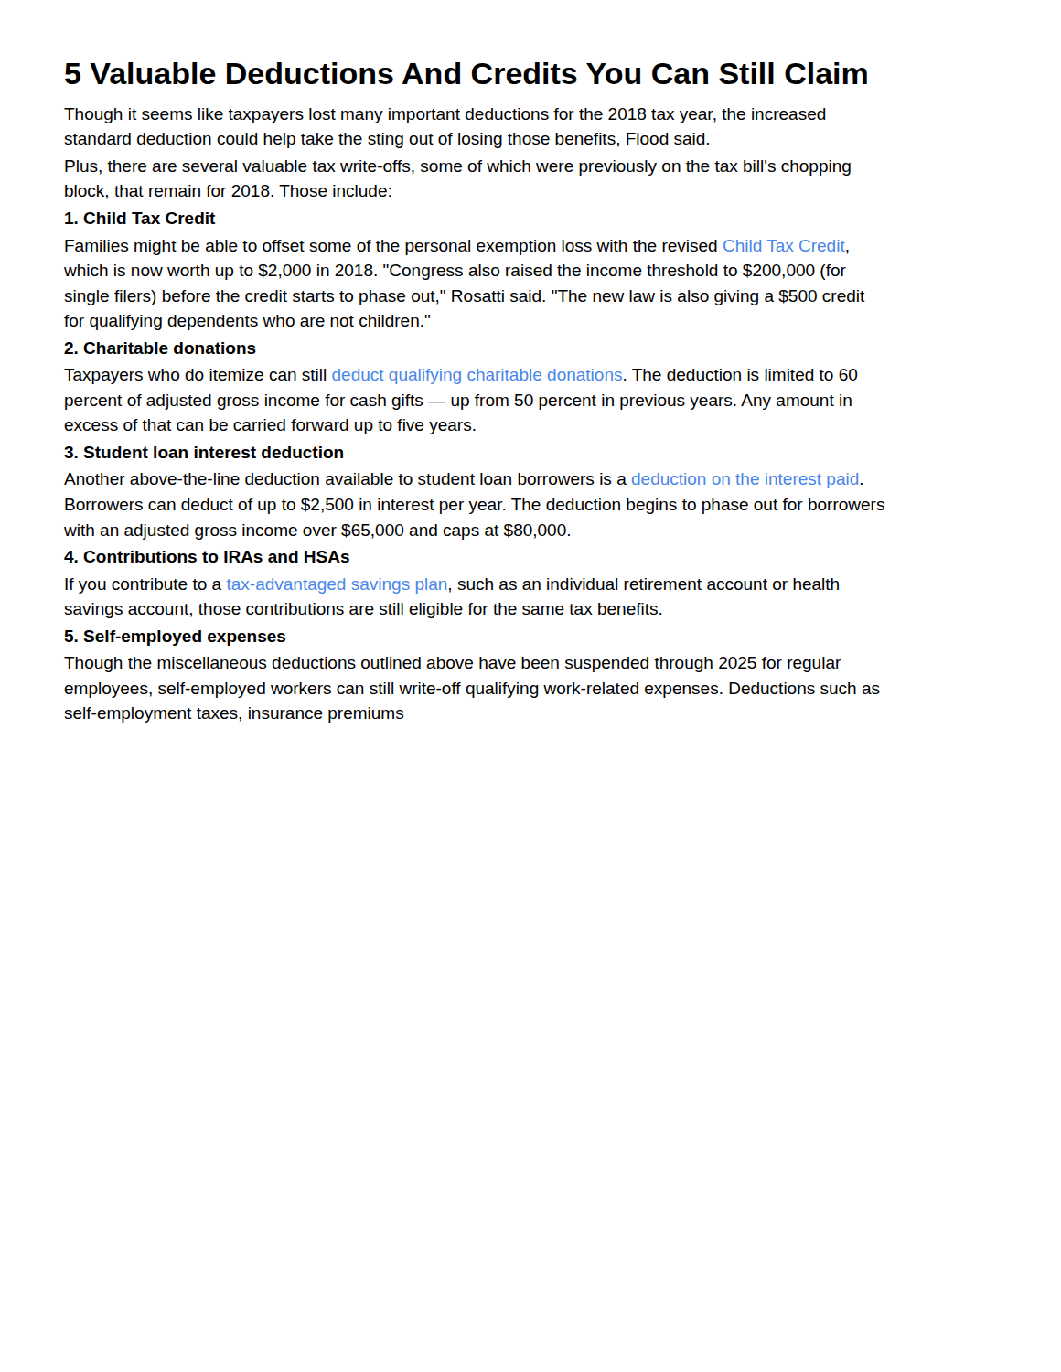5 Valuable Deductions And Credits You Can Still Claim
Though it seems like taxpayers lost many important deductions for the 2018 tax year, the increased standard deduction could help take the sting out of losing those benefits, Flood said.
Plus, there are several valuable tax write-offs, some of which were previously on the tax bill's chopping block, that remain for 2018. Those include:
1. Child Tax Credit
Families might be able to offset some of the personal exemption loss with the revised Child Tax Credit, which is now worth up to $2,000 in 2018. "Congress also raised the income threshold to $200,000 (for single filers) before the credit starts to phase out," Rosatti said. "The new law is also giving a $500 credit for qualifying dependents who are not children."
2. Charitable donations
Taxpayers who do itemize can still deduct qualifying charitable donations. The deduction is limited to 60 percent of adjusted gross income for cash gifts — up from 50 percent in previous years. Any amount in excess of that can be carried forward up to five years.
3. Student loan interest deduction
Another above-the-line deduction available to student loan borrowers is a deduction on the interest paid. Borrowers can deduct of up to $2,500 in interest per year. The deduction begins to phase out for borrowers with an adjusted gross income over $65,000 and caps at $80,000.
4. Contributions to IRAs and HSAs
If you contribute to a tax-advantaged savings plan, such as an individual retirement account or health savings account, those contributions are still eligible for the same tax benefits.
5. Self-employed expenses
Though the miscellaneous deductions outlined above have been suspended through 2025 for regular employees, self-employed workers can still write-off qualifying work-related expenses. Deductions such as self-employment taxes, insurance premiums